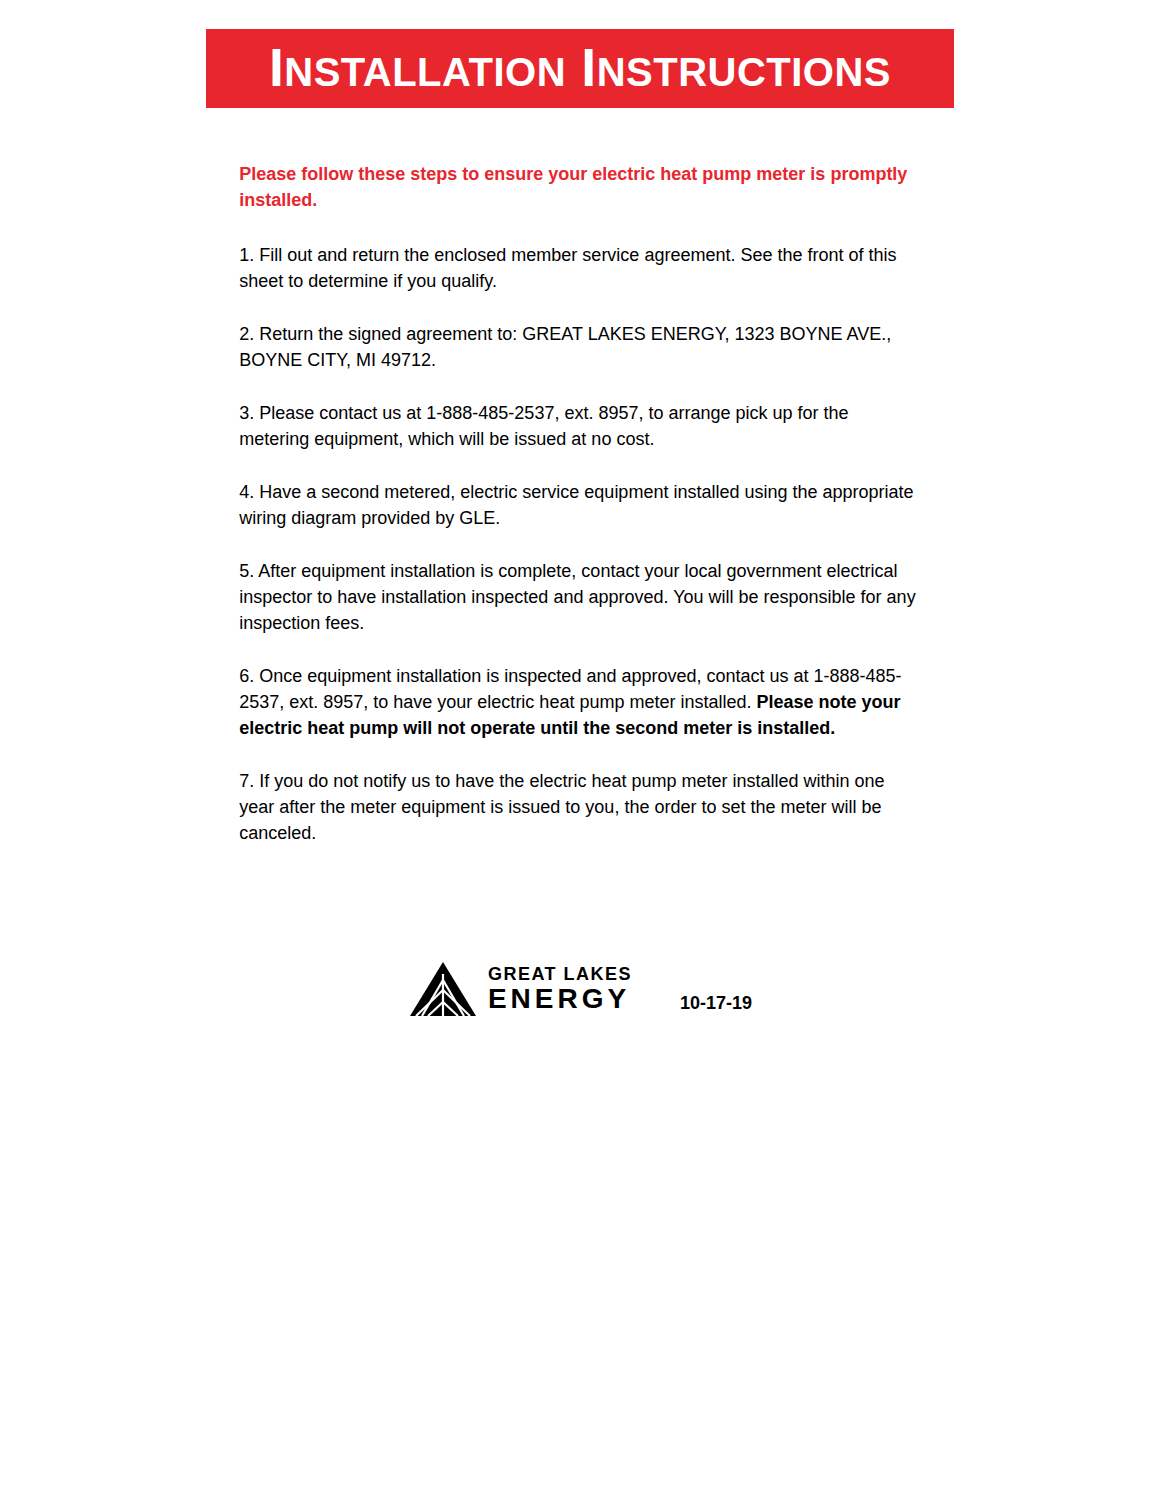INSTALLATION INSTRUCTIONS
Please follow these steps to ensure your electric heat pump meter is promptly installed.
1. Fill out and return the enclosed member service agreement. See the front of this sheet to determine if you qualify.
2. Return the signed agreement to: GREAT LAKES ENERGY, 1323 BOYNE AVE., BOYNE CITY, MI 49712.
3. Please contact us at 1-888-485-2537, ext. 8957, to arrange pick up for the metering equipment, which will be issued at no cost.
4. Have a second metered, electric service equipment installed using the appropriate wiring diagram provided by GLE.
5. After equipment installation is complete, contact your local government electrical inspector to have installation inspected and approved. You will be responsible for any inspection fees.
6. Once equipment installation is inspected and approved, contact us at 1-888-485-2537, ext. 8957, to have your electric heat pump meter installed. Please note your electric heat pump will not operate until the second meter is installed.
7. If you do not notify us to have the electric heat pump meter installed within one year after the meter equipment is issued to you, the order to set the meter will be canceled.
GREAT LAKES ENERGY
10-17-19